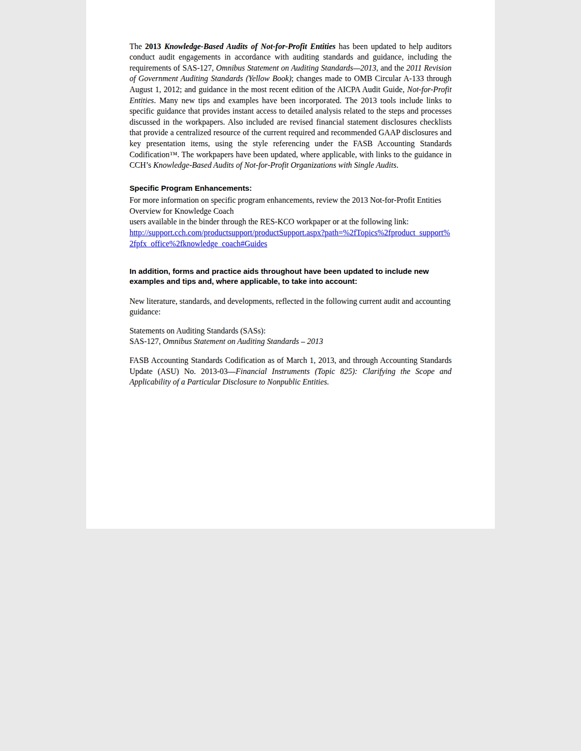The 2013 Knowledge-Based Audits of Not-for-Profit Entities has been updated to help auditors conduct audit engagements in accordance with auditing standards and guidance, including the requirements of SAS-127, Omnibus Statement on Auditing Standards—2013, and the 2011 Revision of Government Auditing Standards (Yellow Book); changes made to OMB Circular A-133 through August 1, 2012; and guidance in the most recent edition of the AICPA Audit Guide, Not-for-Profit Entities. Many new tips and examples have been incorporated. The 2013 tools include links to specific guidance that provides instant access to detailed analysis related to the steps and processes discussed in the workpapers. Also included are revised financial statement disclosures checklists that provide a centralized resource of the current required and recommended GAAP disclosures and key presentation items, using the style referencing under the FASB Accounting Standards Codification™. The workpapers have been updated, where applicable, with links to the guidance in CCH’s Knowledge-Based Audits of Not-for-Profit Organizations with Single Audits.
Specific Program Enhancements:
For more information on specific program enhancements, review the 2013 Not-for-Profit Entities Overview for Knowledge Coach
users available in the binder through the RES-KCO workpaper or at the following link:
http://support.cch.com/productsupport/productSupport.aspx?path=%2fTopics%2fproduct_support%2fpfx_office%2fknowledge_coach#Guides
In addition, forms and practice aids throughout have been updated to include new examples and tips and, where applicable, to take into account:
New literature, standards, and developments, reflected in the following current audit and accounting guidance:
Statements on Auditing Standards (SASs):
SAS-127, Omnibus Statement on Auditing Standards – 2013
FASB Accounting Standards Codification as of March 1, 2013, and through Accounting Standards Update (ASU) No. 2013-03—Financial Instruments (Topic 825): Clarifying the Scope and Applicability of a Particular Disclosure to Nonpublic Entities.